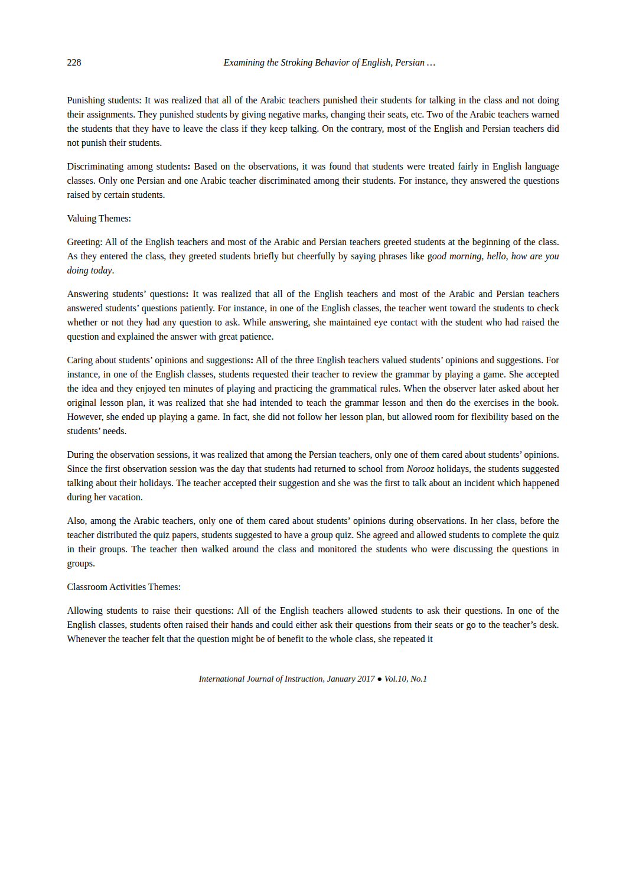228 Examining the Stroking Behavior of English, Persian …
Punishing students: It was realized that all of the Arabic teachers punished their students for talking in the class and not doing their assignments. They punished students by giving negative marks, changing their seats, etc. Two of the Arabic teachers warned the students that they have to leave the class if they keep talking. On the contrary, most of the English and Persian teachers did not punish their students.
Discriminating among students: Based on the observations, it was found that students were treated fairly in English language classes. Only one Persian and one Arabic teacher discriminated among their students. For instance, they answered the questions raised by certain students.
Valuing Themes:
Greeting: All of the English teachers and most of the Arabic and Persian teachers greeted students at the beginning of the class. As they entered the class, they greeted students briefly but cheerfully by saying phrases like good morning, hello, how are you doing today.
Answering students’ questions: It was realized that all of the English teachers and most of the Arabic and Persian teachers answered students’ questions patiently. For instance, in one of the English classes, the teacher went toward the students to check whether or not they had any question to ask. While answering, she maintained eye contact with the student who had raised the question and explained the answer with great patience.
Caring about students’ opinions and suggestions: All of the three English teachers valued students’ opinions and suggestions. For instance, in one of the English classes, students requested their teacher to review the grammar by playing a game. She accepted the idea and they enjoyed ten minutes of playing and practicing the grammatical rules. When the observer later asked about her original lesson plan, it was realized that she had intended to teach the grammar lesson and then do the exercises in the book. However, she ended up playing a game. In fact, she did not follow her lesson plan, but allowed room for flexibility based on the students’ needs.
During the observation sessions, it was realized that among the Persian teachers, only one of them cared about students’ opinions. Since the first observation session was the day that students had returned to school from Norooz holidays, the students suggested talking about their holidays. The teacher accepted their suggestion and she was the first to talk about an incident which happened during her vacation.
Also, among the Arabic teachers, only one of them cared about students’ opinions during observations. In her class, before the teacher distributed the quiz papers, students suggested to have a group quiz. She agreed and allowed students to complete the quiz in their groups. The teacher then walked around the class and monitored the students who were discussing the questions in groups.
Classroom Activities Themes:
Allowing students to raise their questions: All of the English teachers allowed students to ask their questions. In one of the English classes, students often raised their hands and could either ask their questions from their seats or go to the teacher’s desk. Whenever the teacher felt that the question might be of benefit to the whole class, she repeated it
International Journal of Instruction, January 2017 ● Vol.10, No.1